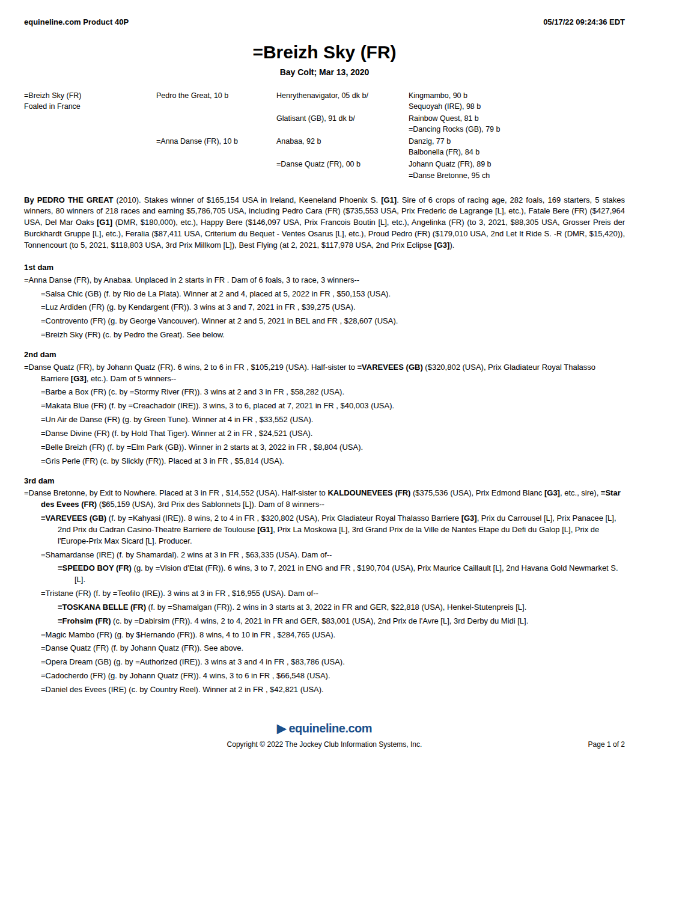equineline.com Product 40P
05/17/22 09:24:36 EDT
=Breizh Sky (FR)
Bay Colt; Mar 13, 2020
| =Breizh Sky (FR) Foaled in France | Pedro the Great, 10 b | Henrythenavigator, 05 dk b/ | Kingmambo, 90 b Sequoyah (IRE), 98 b |
| Glatisant (GB), 91 dk b/ | Rainbow Quest, 81 b =Dancing Rocks (GB), 79 b |
| =Anna Danse (FR), 10 b | Anabaa, 92 b | Danzig, 77 b Balbonella (FR), 84 b |
| =Danse Quatz (FR), 00 b | Johann Quatz (FR), 89 b =Danse Bretonne, 95 ch |
By PEDRO THE GREAT (2010). Stakes winner of $165,154 USA in Ireland, Keeneland Phoenix S. [G1]. Sire of 6 crops of racing age, 282 foals, 169 starters, 5 stakes winners, 80 winners of 218 races and earning $5,786,705 USA, including Pedro Cara (FR) ($735,553 USA, Prix Frederic de Lagrange [L], etc.), Fatale Bere (FR) ($427,964 USA, Del Mar Oaks [G1] (DMR, $180,000), etc.), Happy Bere ($146,097 USA, Prix Francois Boutin [L], etc.), Angelinka (FR) (to 3, 2021, $88,305 USA, Grosser Preis der Burckhardt Gruppe [L], etc.), Feralia ($87,411 USA, Criterium du Bequet - Ventes Osarus [L], etc.), Proud Pedro (FR) ($179,010 USA, 2nd Let It Ride S. -R (DMR, $15,420)), Tonnencourt (to 5, 2021, $118,803 USA, 3rd Prix Millkom [L]), Best Flying (at 2, 2021, $117,978 USA, 2nd Prix Eclipse [G3]).
1st dam
=Anna Danse (FR), by Anabaa. Unplaced in 2 starts in FR . Dam of 6 foals, 3 to race, 3 winners--
=Salsa Chic (GB) (f. by Rio de La Plata). Winner at 2 and 4, placed at 5, 2022 in FR , $50,153 (USA).
=Luz Ardiden (FR) (g. by Kendargent (FR)). 3 wins at 3 and 7, 2021 in FR , $39,275 (USA).
=Controvento (FR) (g. by George Vancouver). Winner at 2 and 5, 2021 in BEL and FR , $28,607 (USA).
=Breizh Sky (FR) (c. by Pedro the Great). See below.
2nd dam
=Danse Quatz (FR), by Johann Quatz (FR). 6 wins, 2 to 6 in FR , $105,219 (USA). Half-sister to =VAREVEES (GB) ($320,802 (USA), Prix Gladiateur Royal Thalasso Barriere [G3], etc.). Dam of 5 winners--
=Barbe a Box (FR) (c. by =Stormy River (FR)). 3 wins at 2 and 3 in FR , $58,282 (USA).
=Makata Blue (FR) (f. by =Creachadoir (IRE)). 3 wins, 3 to 6, placed at 7, 2021 in FR , $40,003 (USA).
=Un Air de Danse (FR) (g. by Green Tune). Winner at 4 in FR , $33,552 (USA).
=Danse Divine (FR) (f. by Hold That Tiger). Winner at 2 in FR , $24,521 (USA).
=Belle Breizh (FR) (f. by =Elm Park (GB)). Winner in 2 starts at 3, 2022 in FR , $8,804 (USA).
=Gris Perle (FR) (c. by Slickly (FR)). Placed at 3 in FR , $5,814 (USA).
3rd dam
=Danse Bretonne, by Exit to Nowhere. Placed at 3 in FR , $14,552 (USA). Half-sister to KALDOUNEVEES (FR) ($375,536 (USA), Prix Edmond Blanc [G3], etc., sire), =Star des Evees (FR) ($65,159 (USA), 3rd Prix des Sablonnets [L]). Dam of 8 winners--
=VAREVEES (GB) (f. by =Kahyasi (IRE)). 8 wins, 2 to 4 in FR , $320,802 (USA), Prix Gladiateur Royal Thalasso Barriere [G3], Prix du Carrousel [L], Prix Panacee [L], 2nd Prix du Cadran Casino-Theatre Barriere de Toulouse [G1], Prix La Moskowa [L], 3rd Grand Prix de la Ville de Nantes Etape du Defi du Galop [L], Prix de l'Europe-Prix Max Sicard [L]. Producer.
=Shamardanse (IRE) (f. by Shamardal). 2 wins at 3 in FR , $63,335 (USA). Dam of--
=SPEEDO BOY (FR) (g. by =Vision d'Etat (FR)). 6 wins, 3 to 7, 2021 in ENG and FR , $190,704 (USA), Prix Maurice Caillault [L], 2nd Havana Gold Newmarket S. [L].
=Tristane (FR) (f. by =Teofilo (IRE)). 3 wins at 3 in FR , $16,955 (USA). Dam of--
=TOSKANA BELLE (FR) (f. by =Shamalgan (FR)). 2 wins in 3 starts at 3, 2022 in FR and GER, $22,818 (USA), Henkel-Stutenpreis [L].
=Frohsim (FR) (c. by =Dabirsim (FR)). 4 wins, 2 to 4, 2021 in FR and GER, $83,001 (USA), 2nd Prix de l'Avre [L], 3rd Derby du Midi [L].
=Magic Mambo (FR) (g. by $Hernando (FR)). 8 wins, 4 to 10 in FR , $284,765 (USA).
=Danse Quatz (FR) (f. by Johann Quatz (FR)). See above.
=Opera Dream (GB) (g. by =Authorized (IRE)). 3 wins at 3 and 4 in FR , $83,786 (USA).
=Cadocherdo (FR) (g. by Johann Quatz (FR)). 4 wins, 3 to 6 in FR , $66,548 (USA).
=Daniel des Evees (IRE) (c. by Country Reel). Winner at 2 in FR , $42,821 (USA).
▶ equineline.com
Copyright © 2022 The Jockey Club Information Systems, Inc. Page 1 of 2